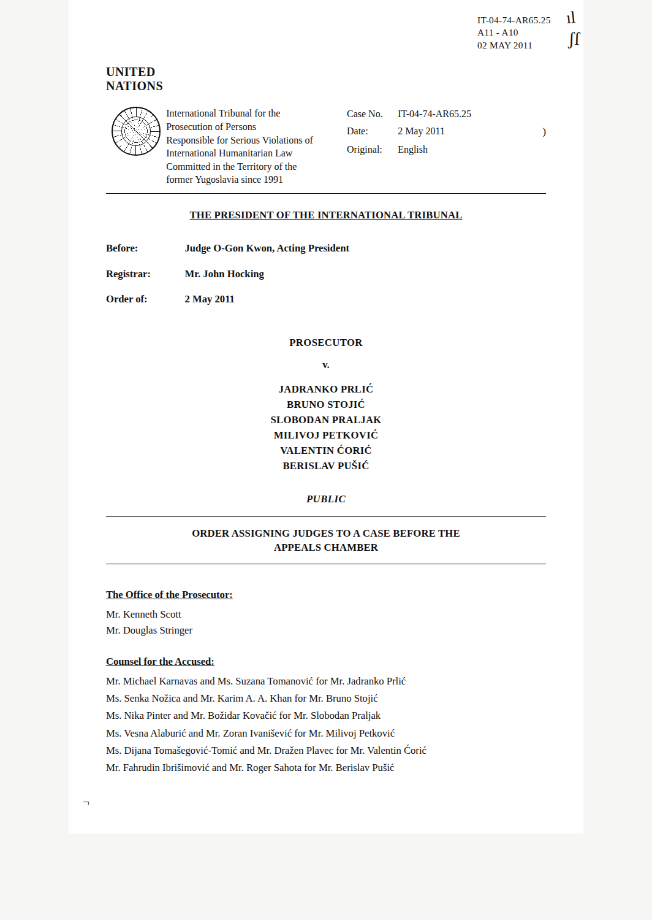ıl ʃſ
IT-04-74-AR65.25
A11 - A10
02 MAY 2011
UNITED
NATIONS
| | International Tribunal for the Prosecution of Persons Responsible for Serious Violations of International Humanitarian Law Committed in the Territory of the former Yugoslavia since 1991 | / Case No. / IT-04-74-AR65.25 / / Date: / 2 May 2011 ) / / Original: / English / |
The President of the International Tribunal
| Before: | Judge O-Gon Kwon, Acting President |
| Registrar: | Mr. John Hocking |
| Order of: | 2 May 2011 |
Prosecutor
v.
Jadranko Prlić
Bruno Stojić
Slobodan Praljak
Milivoj Petković
Valentin Ćorić
Berislav Pušić
PUBLIC
Order Assigning Judges to a Case Before the
Appeals Chamber
The Office of the Prosecutor:
Mr. Kenneth Scott
Mr. Douglas Stringer
Counsel for the Accused:
Mr. Michael Karnavas and Ms. Suzana Tomanović for Mr. Jadranko Prlić
Ms. Senka Nožica and Mr. Karim A. A. Khan for Mr. Bruno Stojić
Ms. Nika Pinter and Mr. Božidar Kovačić for Mr. Slobodan Praljak
Ms. Vesna Alaburić and Mr. Zoran Ivanišević for Mr. Milivoj Petković
Ms. Dijana Tomašegović-Tomić and Mr. Dražen Plavec for Mr. Valentin Ćorić
Mr. Fahrudin Ibrišimović and Mr. Roger Sahota for Mr. Berislav Pušić
¬